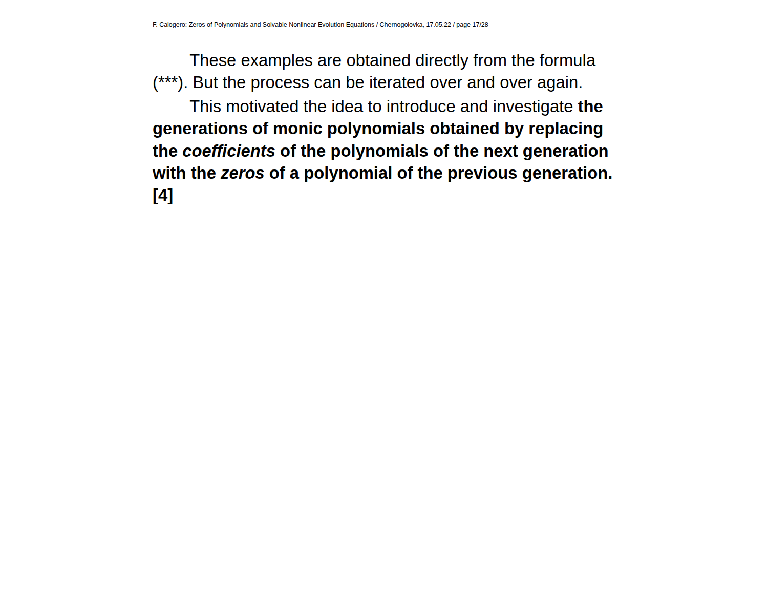F. Calogero: Zeros of Polynomials and Solvable Nonlinear Evolution Equations / Chernogolovka, 17.05.22 / page 17/28
These examples are obtained directly from the formula (***). But the process can be iterated over and over again.
This motivated the idea to introduce and investigate the generations of monic polynomials obtained by replacing the coefficients of the polynomials of the next generation with the zeros of a polynomial of the previous generation. [4]